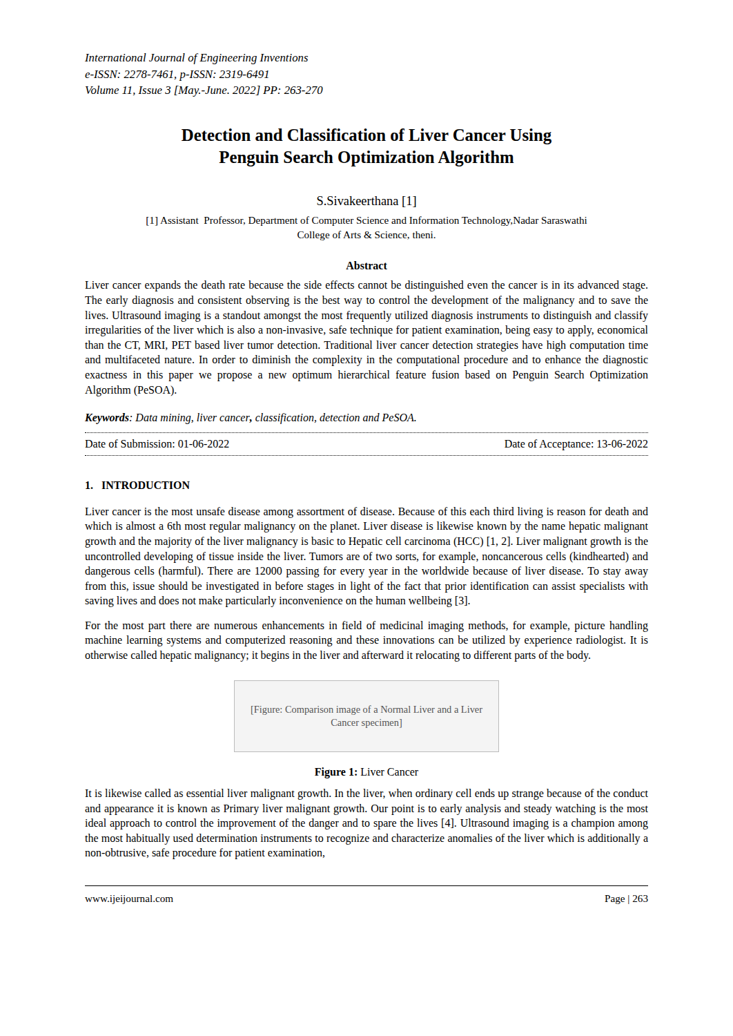International Journal of Engineering Inventions
e-ISSN: 2278-7461, p-ISSN: 2319-6491
Volume 11, Issue 3 [May.-June. 2022] PP: 263-270
Detection and Classification of Liver Cancer Using
Penguin Search Optimization Algorithm
S.Sivakeerthana [1]
[1] Assistant Professor, Department of Computer Science and Information Technology,Nadar Saraswathi
College of Arts & Science, theni.
Abstract
Liver cancer expands the death rate because the side effects cannot be distinguished even the cancer is in its advanced stage. The early diagnosis and consistent observing is the best way to control the development of the malignancy and to save the lives. Ultrasound imaging is a standout amongst the most frequently utilized diagnosis instruments to distinguish and classify irregularities of the liver which is also a non-invasive, safe technique for patient examination, being easy to apply, economical than the CT, MRI, PET based liver tumor detection. Traditional liver cancer detection strategies have high computation time and multifaceted nature. In order to diminish the complexity in the computational procedure and to enhance the diagnostic exactness in this paper we propose a new optimum hierarchical feature fusion based on Penguin Search Optimization Algorithm (PeSOA).
Keywords: Data mining, liver cancer, classification, detection and PeSOA.
Date of Submission: 01-06-2022 Date of Acceptance: 13-06-2022
1. INTRODUCTION
Liver cancer is the most unsafe disease among assortment of disease. Because of this each third living is reason for death and which is almost a 6th most regular malignancy on the planet. Liver disease is likewise known by the name hepatic malignant growth and the majority of the liver malignancy is basic to Hepatic cell carcinoma (HCC) [1, 2]. Liver malignant growth is the uncontrolled developing of tissue inside the liver. Tumors are of two sorts, for example, noncancerous cells (kindhearted) and dangerous cells (harmful). There are 12000 passing for every year in the worldwide because of liver disease. To stay away from this, issue should be investigated in before stages in light of the fact that prior identification can assist specialists with saving lives and does not make particularly inconvenience on the human wellbeing [3].
For the most part there are numerous enhancements in field of medicinal imaging methods, for example, picture handling machine learning systems and computerized reasoning and these innovations can be utilized by experience radiologist. It is otherwise called hepatic malignancy; it begins in the liver and afterward it relocating to different parts of the body.
[Figure: Comparison image of a Normal Liver and a Liver Cancer specimen]
Figure 1: Liver Cancer
It is likewise called as essential liver malignant growth. In the liver, when ordinary cell ends up strange because of the conduct and appearance it is known as Primary liver malignant growth. Our point is to early analysis and steady watching is the most ideal approach to control the improvement of the danger and to spare the lives [4]. Ultrasound imaging is a champion among the most habitually used determination instruments to recognize and characterize anomalies of the liver which is additionally a non-obtrusive, safe procedure for patient examination,
www.ijeijournal.com Page | 263